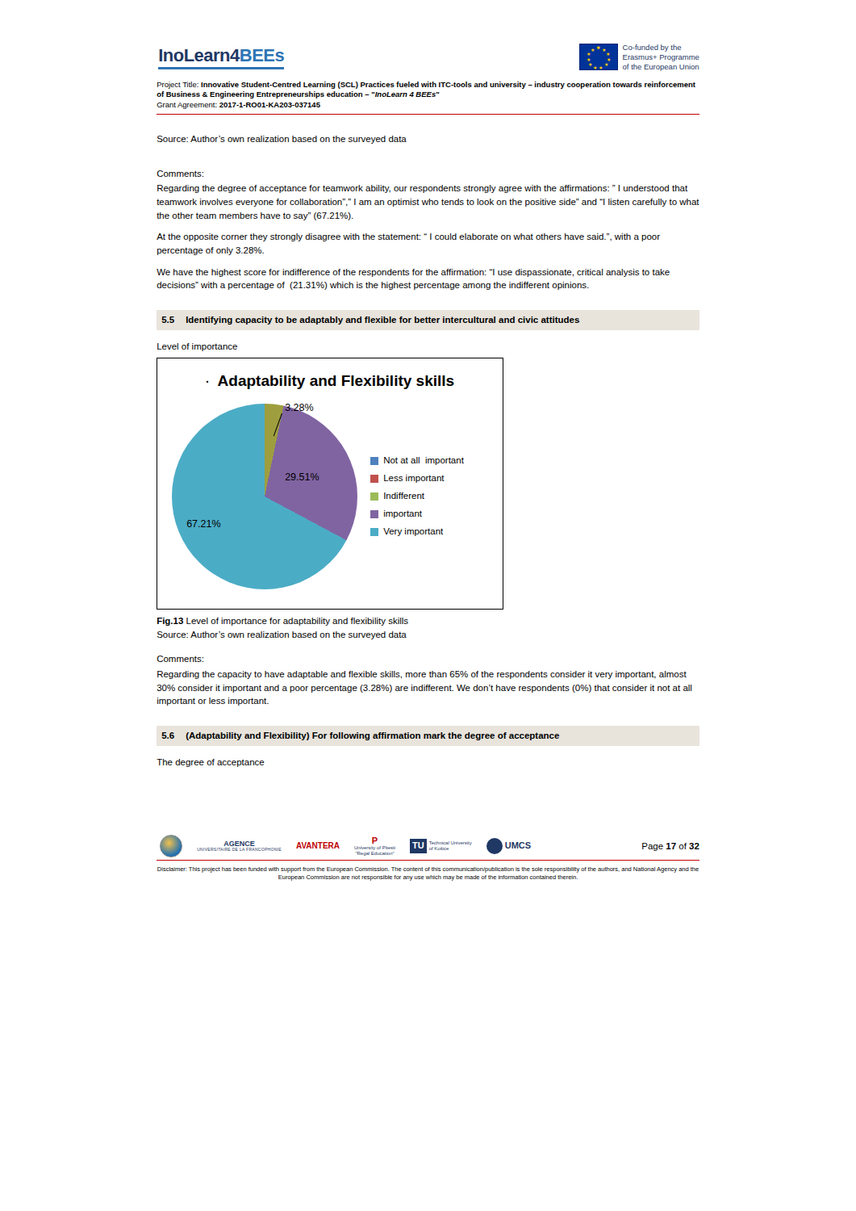Ino Learn4 BEEs
★ ★ ★ ★ ★ ★ ★ ★ ★ ★ ★ ★
Co-funded by the
Erasmus+ Programme
of the European Union
Project Title: Innovative Student-Centred Learning (SCL) Practices fueled with ITC-tools and university – industry cooperation towards reinforcement of Business & Engineering Entrepreneurships education – "InoLearn 4 BEEs"
Grant Agreement: 2017-1-RO01-KA203-037145
Source: Author’s own realization based on the surveyed data
Comments:
Regarding the degree of acceptance for teamwork ability, our respondents strongly agree with the affirmations: ” I understood that teamwork involves everyone for collaboration”,” I am an optimist who tends to look on the positive side” and “I listen carefully to what the other team members have to say” (67.21%).
At the opposite corner they strongly disagree with the statement: “ I could elaborate on what others have said.”, with a poor percentage of only 3.28%.
We have the highest score for indifference of the respondents for the affirmation: “I use dispassionate, critical analysis to take decisions” with a percentage of (21.31%) which is the highest percentage among the indifferent opinions.
5.5 Identifying capacity to be adaptably and flexible for better intercultural and civic attitudes
Level of importance
· Adaptability and Flexibility skills
3.28%
29.51%
67.21%
Not at all important
Less important
Indifferent
important
Very important
Fig.13 Level of importance for adaptability and flexibility skills
Source: Author’s own realization based on the surveyed data
Comments:
Regarding the capacity to have adaptable and flexible skills, more than 65% of the respondents consider it very important, almost 30% consider it important and a poor percentage (3.28%) are indifferent. We don’t have respondents (0%) that consider it not at all important or less important.
5.6(Adaptability and Flexibility) For following affirmation mark the degree of acceptance
The degree of acceptance
AGENCE
UNIVERSITAIRE DE LA FRANCOPHONIE
AVANTERA
P
University of Pitesti
"Regal Education"
TU Technical University
of Košice
UMCS
Page 17 of 32
Disclaimer: This project has been funded with support from the European Commission. The content of this communication/publication is the sole responsibility of the authors, and National Agency and the European Commission are not responsible for any use which may be made of the information contained therein.